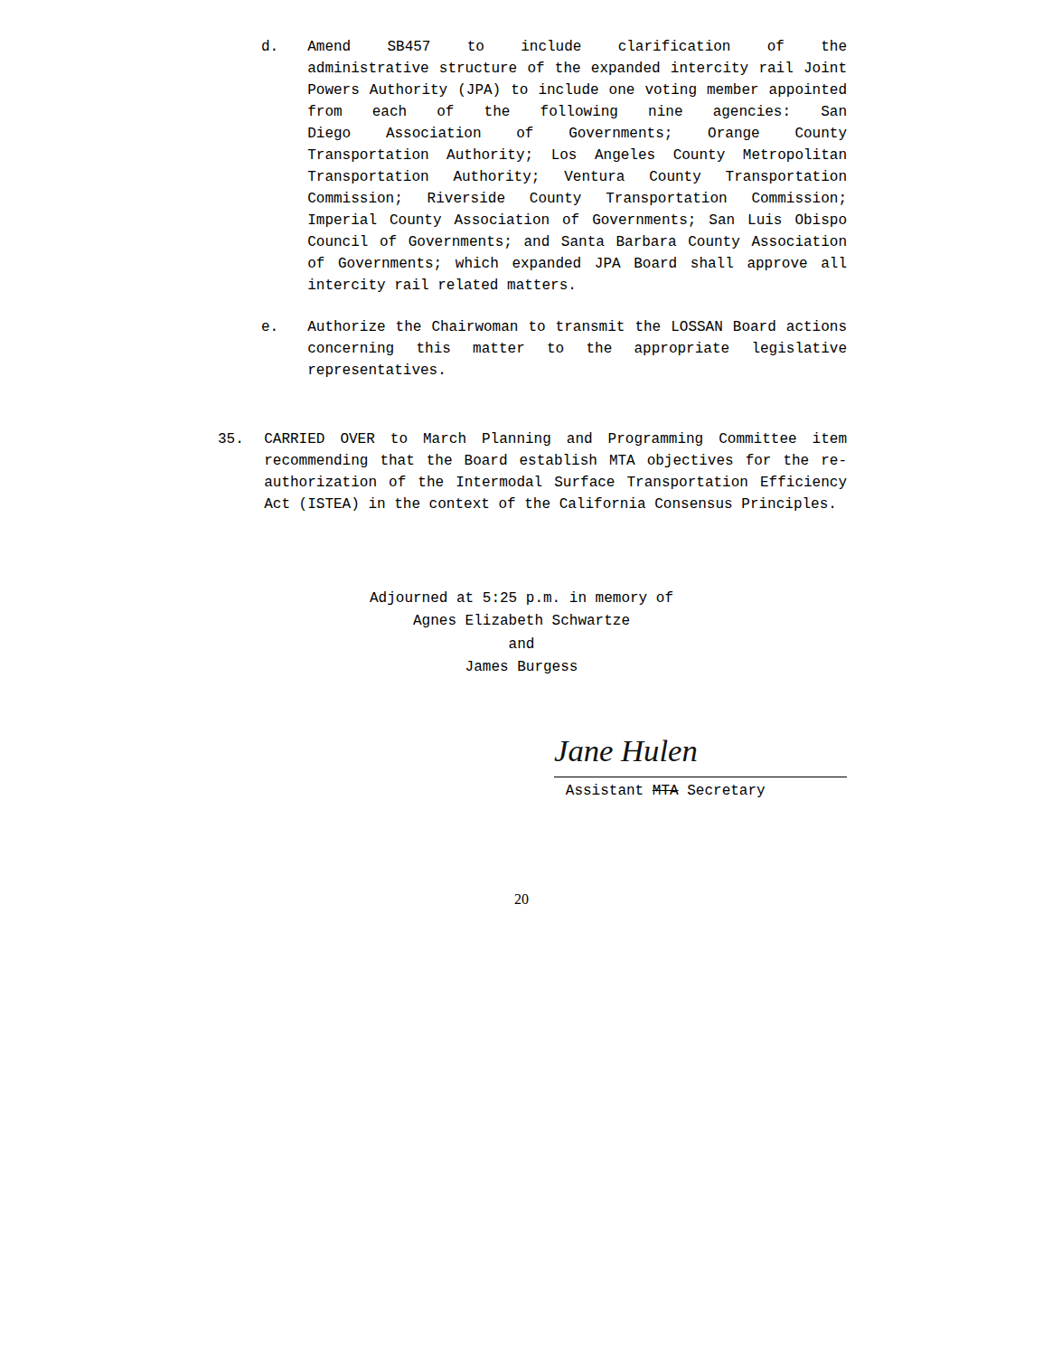d.
Amend SB457 to include clarification of the administrative structure of the expanded intercity rail Joint Powers Authority (JPA) to include one voting member appointed from each of the following nine agencies: San Diego Association of Governments; Orange County Transportation Authority; Los Angeles County Metropolitan Transportation Authority; Ventura County Transportation Commission; Riverside County Transportation Commission; Imperial County Association of Governments; San Luis Obispo Council of Governments; and Santa Barbara County Association of Governments; which expanded JPA Board shall approve all intercity rail related matters.
e.
Authorize the Chairwoman to transmit the LOSSAN Board actions concerning this matter to the appropriate legislative representatives.
35.
CARRIED OVER to March Planning and Programming Committee item recommending that the Board establish MTA objectives for the re-authorization of the Intermodal Surface Transportation Efficiency Act (ISTEA) in the context of the California Consensus Principles.
Adjourned at 5:25 p.m. in memory of
Agnes Elizabeth Schwartze
and
James Burgess
Jane Hulen
Assistant MTA Secretary
20